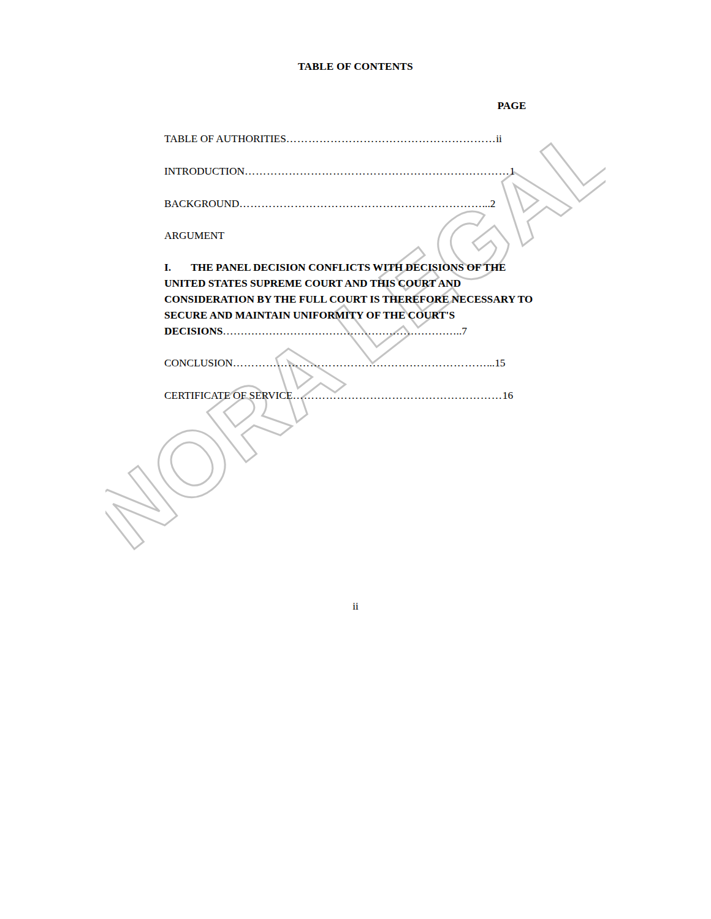NORA LEGAL
TABLE OF CONTENTS
PAGE
TABLE OF AUTHORITIES…………………………………………………ii
INTRODUCTION………………………………………………………………1
BACKGROUND…………………………………………………………...2
ARGUMENT
I. THE PANEL DECISION CONFLICTS WITH DECISIONS OF THE UNITED STATES SUPREME COURT AND THIS COURT AND CONSIDERATION BY THE FULL COURT IS THEREFORE NECESSARY TO SECURE AND MAINTAIN UNIFORMITY OF THE COURT'S DECISIONS…………………………………………………………..7
CONCLUSION……………………………………………………………...15
CERTIFICATE OF SERVICE…………………………………………………16
ii